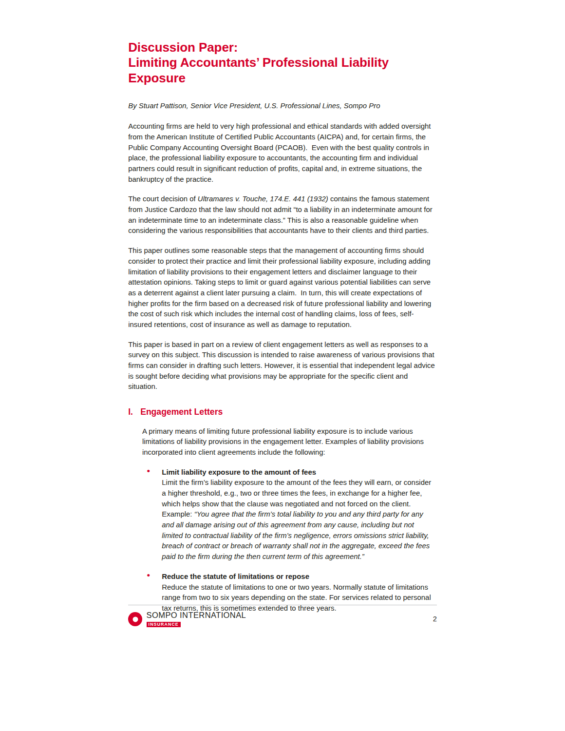Discussion Paper:
Limiting Accountants’ Professional Liability Exposure
By Stuart Pattison, Senior Vice President, U.S. Professional Lines, Sompo Pro
Accounting firms are held to very high professional and ethical standards with added oversight from the American Institute of Certified Public Accountants (AICPA) and, for certain firms, the Public Company Accounting Oversight Board (PCAOB). Even with the best quality controls in place, the professional liability exposure to accountants, the accounting firm and individual partners could result in significant reduction of profits, capital and, in extreme situations, the bankruptcy of the practice.
The court decision of Ultramares v. Touche, 174.E. 441 (1932) contains the famous statement from Justice Cardozo that the law should not admit “to a liability in an indeterminate amount for an indeterminate time to an indeterminate class.” This is also a reasonable guideline when considering the various responsibilities that accountants have to their clients and third parties.
This paper outlines some reasonable steps that the management of accounting firms should consider to protect their practice and limit their professional liability exposure, including adding limitation of liability provisions to their engagement letters and disclaimer language to their attestation opinions. Taking steps to limit or guard against various potential liabilities can serve as a deterrent against a client later pursuing a claim. In turn, this will create expectations of higher profits for the firm based on a decreased risk of future professional liability and lowering the cost of such risk which includes the internal cost of handling claims, loss of fees, self-insured retentions, cost of insurance as well as damage to reputation.
This paper is based in part on a review of client engagement letters as well as responses to a survey on this subject. This discussion is intended to raise awareness of various provisions that firms can consider in drafting such letters. However, it is essential that independent legal advice is sought before deciding what provisions may be appropriate for the specific client and situation.
I. Engagement Letters
A primary means of limiting future professional liability exposure is to include various limitations of liability provisions in the engagement letter. Examples of liability provisions incorporated into client agreements include the following:
Limit liability exposure to the amount of fees Limit the firm’s liability exposure to the amount of the fees they will earn, or consider a higher threshold, e.g., two or three times the fees, in exchange for a higher fee, which helps show that the clause was negotiated and not forced on the client.
Example: “You agree that the firm’s total liability to you and any third party for any and all damage arising out of this agreement from any cause, including but not limited to contractual liability of the firm’s negligence, errors omissions strict liability, breach of contract or breach of warranty shall not in the aggregate, exceed the fees paid to the firm during the then current term of this agreement.”
Reduce the statute of limitations or repose Reduce the statute of limitations to one or two years. Normally statute of limitations range from two to six years depending on the state. For services related to personal tax returns, this is sometimes extended to three years.
SOMPO INTERNATIONAL
INSURANCE
2